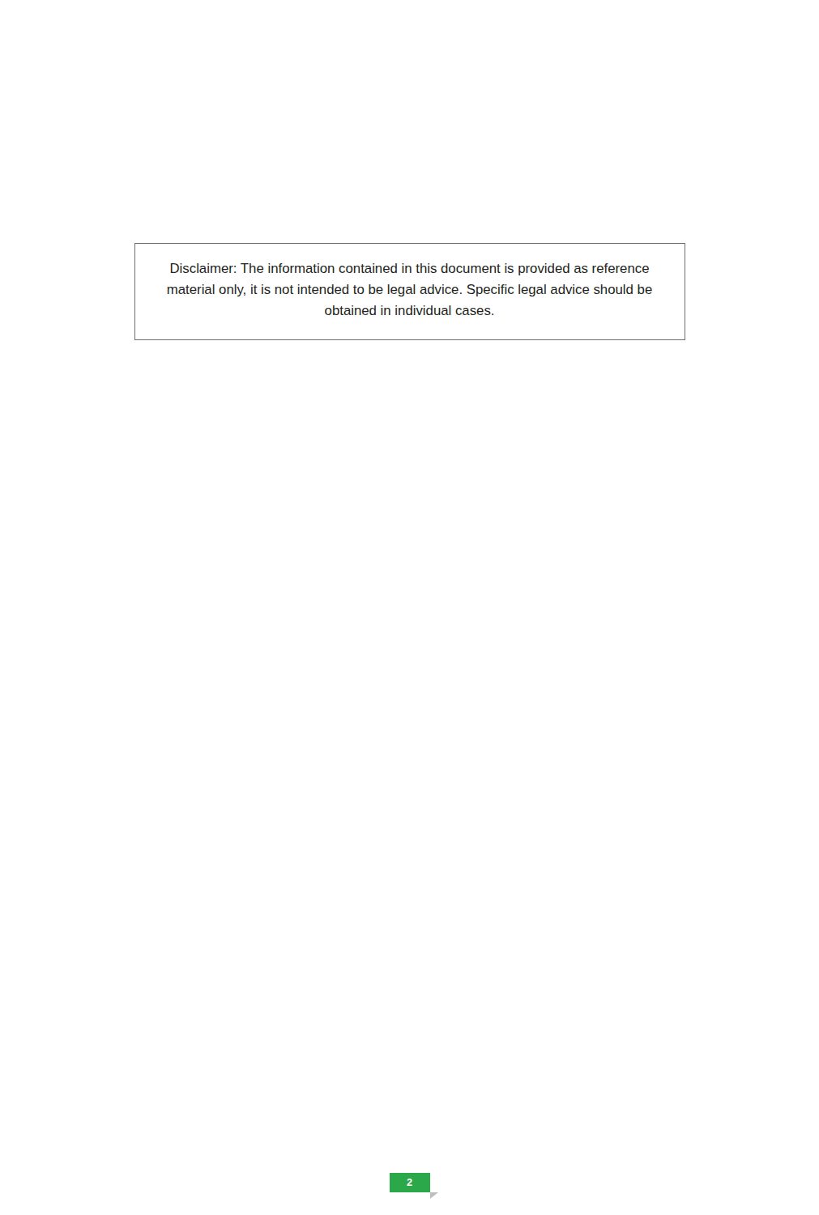Disclaimer: The information contained in this document is provided as reference material only, it is not intended to be legal advice. Specific legal advice should be obtained in individual cases.
2